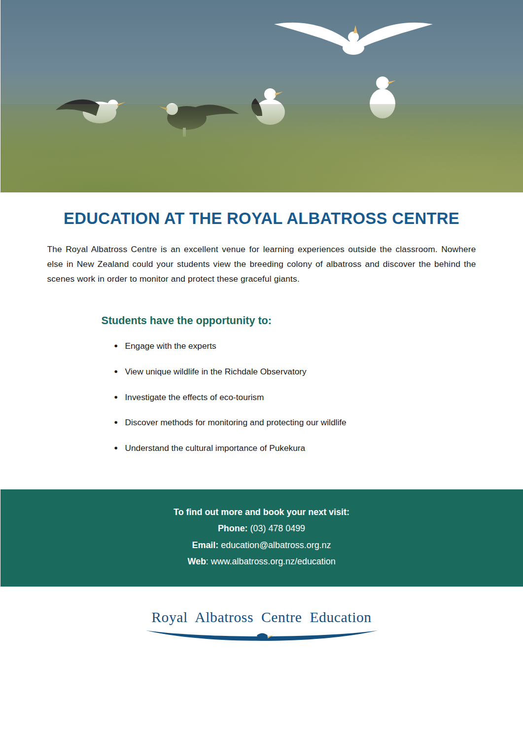Education at the Royal Albatross Centre
The Royal Albatross Centre is an excellent venue for learning experiences outside the classroom. Nowhere else in New Zealand could your students view the breeding colony of albatross and discover the behind the scenes work in order to monitor and protect these graceful giants.
Students have the opportunity to:
Engage with the experts
View unique wildlife in the Richdale Observatory
Investigate the effects of eco-tourism
Discover methods for monitoring and protecting our wildlife
Understand the cultural importance of Pukekura
To find out more and book your next visit:
Phone: (03) 478 0499
Email: education@albatross.org.nz
Web: www.albatross.org.nz/education
Royal Albatross Centre Education